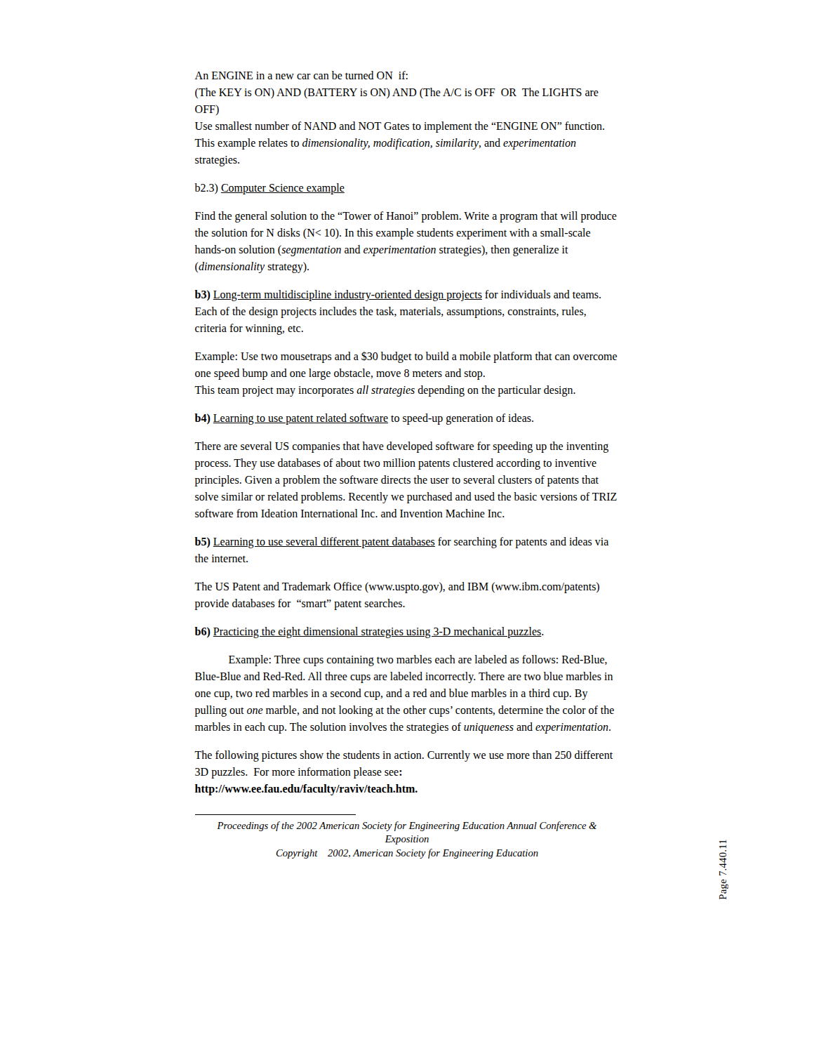An ENGINE in a new car can be turned ON if:
(The KEY is ON) AND (BATTERY is ON) AND (The A/C is OFF OR The LIGHTS are OFF)
Use smallest number of NAND and NOT Gates to implement the “ENGINE ON” function.
This example relates to dimensionality, modification, similarity, and experimentation strategies.
b2.3) Computer Science example
Find the general solution to the “Tower of Hanoi” problem. Write a program that will produce the solution for N disks (N< 10). In this example students experiment with a small-scale hands-on solution (segmentation and experimentation strategies), then generalize it (dimensionality strategy).
b3) Long-term multidiscipline industry-oriented design projects for individuals and teams. Each of the design projects includes the task, materials, assumptions, constraints, rules, criteria for winning, etc.
Example: Use two mousetraps and a $30 budget to build a mobile platform that can overcome one speed bump and one large obstacle, move 8 meters and stop.
This team project may incorporates all strategies depending on the particular design.
b4) Learning to use patent related software to speed-up generation of ideas.
There are several US companies that have developed software for speeding up the inventing process. They use databases of about two million patents clustered according to inventive principles. Given a problem the software directs the user to several clusters of patents that solve similar or related problems. Recently we purchased and used the basic versions of TRIZ software from Ideation International Inc. and Invention Machine Inc.
b5) Learning to use several different patent databases for searching for patents and ideas via the internet.
The US Patent and Trademark Office (www.uspto.gov), and IBM (www.ibm.com/patents) provide databases for “smart” patent searches.
b6) Practicing the eight dimensional strategies using 3-D mechanical puzzles.
Example: Three cups containing two marbles each are labeled as follows: Red-Blue, Blue-Blue and Red-Red. All three cups are labeled incorrectly. There are two blue marbles in one cup, two red marbles in a second cup, and a red and blue marbles in a third cup. By pulling out one marble, and not looking at the other cups’ contents, determine the color of the marbles in each cup. The solution involves the strategies of uniqueness and experimentation.
The following pictures show the students in action. Currently we use more than 250 different 3D puzzles. For more information please see: http://www.ee.fau.edu/faculty/raviv/teach.htm.
Proceedings of the 2002 American Society for Engineering Education Annual Conference & Exposition
Copyright 2002, American Society for Engineering Education
Page 7.440.11